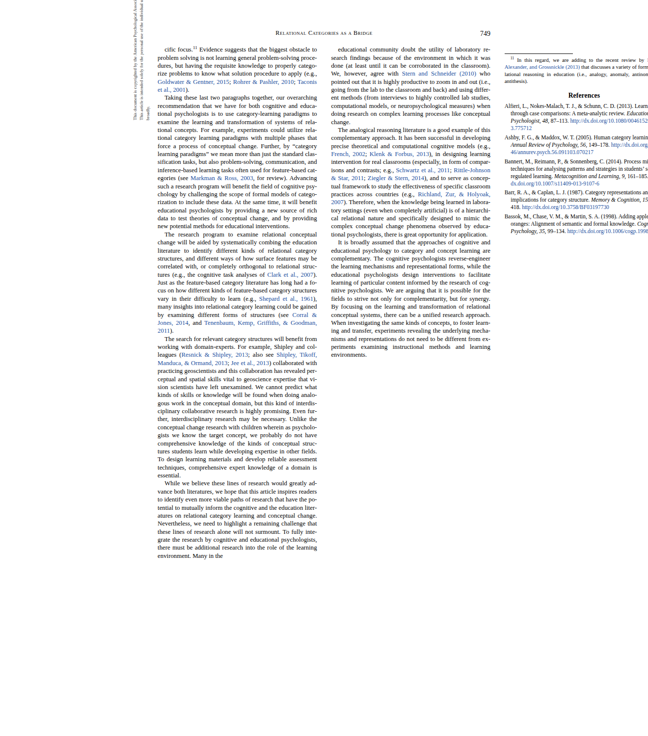Relational Categories as a Bridge 749
This document is copyrighted by the American Psychological Association or one of its allied publishers.
This article is intended solely for the personal use of the individual user and is not to be disseminated broadly.
cific focus.11 Evidence suggests that the biggest obstacle to problem solving is not learning general problem-solving procedures, but having the requisite knowledge to properly categorize problems to know what solution procedure to apply (e.g., Goldwater & Gentner, 2015; Rohrer & Pashler, 2010; Taconis et al., 2001).
Taking these last two paragraphs together, our overarching recommendation that we have for both cognitive and educational psychologists is to use category-learning paradigms to examine the learning and transformation of systems of relational concepts. For example, experiments could utilize relational category learning paradigms with multiple phases that force a process of conceptual change. Further, by “category learning paradigms” we mean more than just the standard classification tasks, but also problem-solving, communication, and inference-based learning tasks often used for feature-based categories (see Markman & Ross, 2003, for review). Advancing such a research program will benefit the field of cognitive psychology by challenging the scope of formal models of categorization to include these data. At the same time, it will benefit educational psychologists by providing a new source of rich data to test theories of conceptual change, and by providing new potential methods for educational interventions.
The research program to examine relational conceptual change will be aided by systematically combing the education literature to identify different kinds of relational category structures, and different ways of how surface features may be correlated with, or completely orthogonal to relational structures (e.g., the cognitive task analyses of Clark et al., 2007). Just as the feature-based category literature has long had a focus on how different kinds of feature-based category structures vary in their difficulty to learn (e.g., Shepard et al., 1961), many insights into relational category learning could be gained by examining different forms of structures (see Corral & Jones, 2014, and Tenenbaum, Kemp, Griffiths, & Goodman, 2011).
The search for relevant category structures will benefit from working with domain-experts. For example, Shipley and colleagues (Resnick & Shipley, 2013; also see Shipley, Tikoff, Manduca, & Ormand, 2013; Jee et al., 2013) collaborated with practicing geoscientists and this collaboration has revealed perceptual and spatial skills vital to geoscience expertise that vision scientists have left unexamined. We cannot predict what kinds of skills or knowledge will be found when doing analogous work in the conceptual domain, but this kind of interdisciplinary collaborative research is highly promising. Even further, interdisciplinary research may be necessary. Unlike the conceptual change research with children wherein as psychologists we know the target concept, we probably do not have comprehensive knowledge of the kinds of conceptual structures students learn while developing expertise in other fields. To design learning materials and develop reliable assessment techniques, comprehensive expert knowledge of a domain is essential.
While we believe these lines of research would greatly advance both literatures, we hope that this article inspires readers to identify even more viable paths of research that have the potential to mutually inform the cognitive and the education literatures on relational category learning and conceptual change. Nevertheless, we need to highlight a remaining challenge that these lines of research alone will not surmount. To fully integrate the research by cognitive and educational psychologists, there must be additional research into the role of the learning environment. Many in the
educational community doubt the utility of laboratory research findings because of the environment in which it was done (at least until it can be corroborated in the classroom). We, however, agree with Stern and Schneider (2010) who pointed out that it is highly productive to zoom in and out (i.e., going from the lab to the classroom and back) and using different methods (from interviews to highly controlled lab studies, computational models, or neuropsychological measures) when doing research on complex learning processes like conceptual change.
The analogical reasoning literature is a good example of this complementary approach. It has been successful in developing precise theoretical and computational cognitive models (e.g., French, 2002; Klenk & Forbus, 2013), in designing learning intervention for real classrooms (especially, in form of comparisons and contrasts; e.g., Schwartz et al., 2011; Rittle-Johnson & Star, 2011; Ziegler & Stern, 2014), and to serve as conceptual framework to study the effectiveness of specific classroom practices across countries (e.g., Richland, Zur, & Holyoak, 2007). Therefore, when the knowledge being learned in laboratory settings (even when completely artificial) is of a hierarchical relational nature and specifically designed to mimic the complex conceptual change phenomena observed by educational psychologists, there is great opportunity for application.
It is broadly assumed that the approaches of cognitive and educational psychology to category and concept learning are complementary. The cognitive psychologists reverse-engineer the learning mechanisms and representational forms, while the educational psychologists design interventions to facilitate learning of particular content informed by the research of cognitive psychologists. We are arguing that it is possible for the fields to strive not only for complementarity, but for synergy. By focusing on the learning and transformation of relational conceptual systems, there can be a unified research approach. When investigating the same kinds of concepts, to foster learning and transfer, experiments revealing the underlying mechanisms and representations do not need to be different from experiments examining instructional methods and learning environments.
11 In this regard, we are adding to the recent review by Dumas, Alexander, and Grossnickle (2013) that discusses a variety of forms of relational reasoning in education (i.e., analogy, anomaly, antinomy, and antithesis).
References
Alfieri, L., Nokes-Malach, T. J., & Schunn, C. D. (2013). Learning through case comparisons: A meta-analytic review. Educational Psychologist, 48, 87–113. http://dx.doi.org/10.1080/00461520.2013.775712
Ashby, F. G., & Maddox, W. T. (2005). Human category learning. Annual Review of Psychology, 56, 149–178. http://dx.doi.org/10.1146/annurev.psych.56.091103.070217
Bannert, M., Reimann, P., & Sonnenberg, C. (2014). Process mining techniques for analysing patterns and strategies in students’ self-regulated learning. Metacognition and Learning, 9, 161–185. http://dx.doi.org/10.1007/s11409-013-9107-6
Barr, R. A., & Caplan, L. J. (1987). Category representations and their implications for category structure. Memory & Cognition, 15, 397–418. http://dx.doi.org/10.3758/BF03197730
Bassok, M., Chase, V. M., & Martin, S. A. (1998). Adding apples and oranges: Alignment of semantic and formal knowledge. Cognitive Psychology, 35, 99–134. http://dx.doi.org/10.1006/cogp.1998.0675